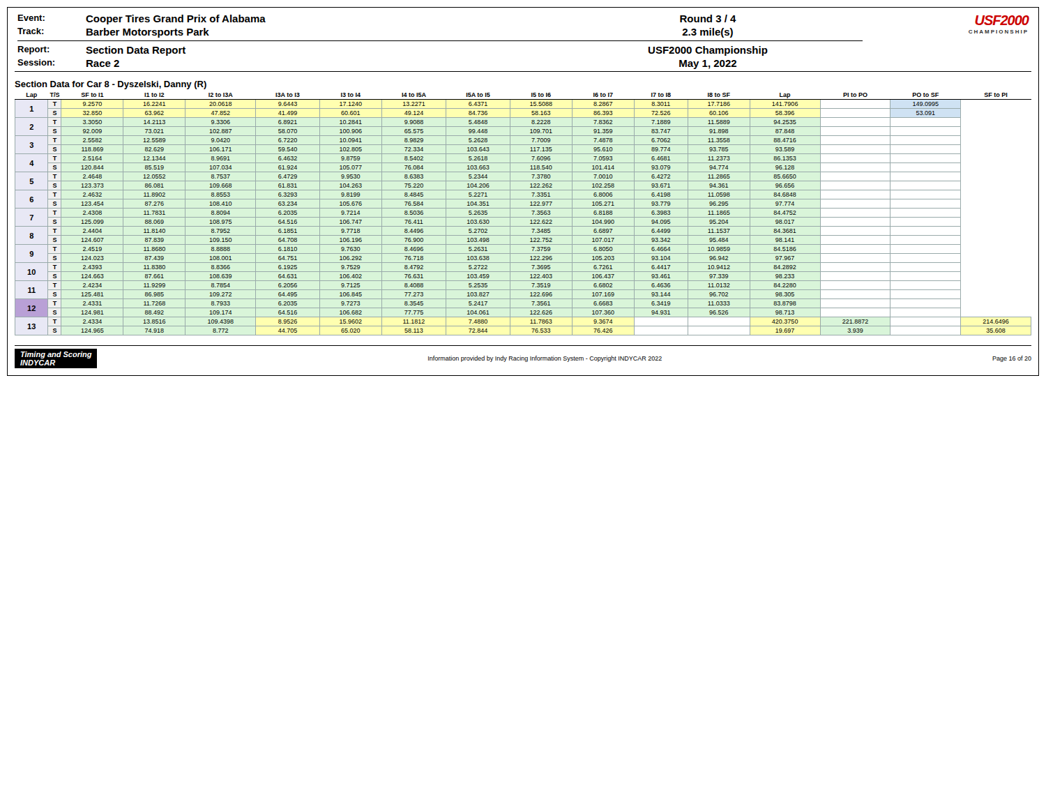| Event: | Cooper Tires Grand Prix of Alabama | Round 3 / 4 | USF2000 CHAMPIONSHIP |
| Track: | Barber Motorsports Park | 2.3 mile(s) |
| Report: | Section Data Report | USF2000 Championship | |
| Session: | Race 2 | May 1, 2022 | |
Section Data for Car 8 - Dyszelski, Danny (R)
| Lap | T/S | SF to I1 | I1 to I2 | I2 to I3A | I3A to I3 | I3 to I4 | I4 to I5A | I5A to I5 | I5 to I6 | I6 to I7 | I7 to I8 | I8 to SF | Lap | PI to PO | PO to SF | SF to PI |
| --- | --- | --- | --- | --- | --- | --- | --- | --- | --- | --- | --- | --- | --- | --- | --- | --- |
| 1 | T | 9.2570 | 16.2241 | 20.0618 | 9.6443 | 17.1240 | 13.2271 | 6.4371 | 15.5088 | 8.2867 | 8.3011 | 17.7186 | 141.7906 | | 149.0995 | |
| S | 32.850 | 63.962 | 47.852 | 41.499 | 60.601 | 49.124 | 84.736 | 58.163 | 86.393 | 72.526 | 60.106 | 58.396 | | 53.091 | |
| 2 | T | 3.3050 | 14.2113 | 9.3306 | 6.8921 | 10.2841 | 9.9088 | 5.4848 | 8.2228 | 7.8362 | 7.1889 | 11.5889 | 94.2535 | | | |
| S | 92.009 | 73.021 | 102.887 | 58.070 | 100.906 | 65.575 | 99.448 | 109.701 | 91.359 | 83.747 | 91.898 | 87.848 | | | |
| 3 | T | 2.5582 | 12.5589 | 9.0420 | 6.7220 | 10.0941 | 8.9829 | 5.2628 | 7.7009 | 7.4878 | 6.7062 | 11.3558 | 88.4716 | | | |
| S | 118.869 | 82.629 | 106.171 | 59.540 | 102.805 | 72.334 | 103.643 | 117.135 | 95.610 | 89.774 | 93.785 | 93.589 | | | |
| 4 | T | 2.5164 | 12.1344 | 8.9691 | 6.4632 | 9.8759 | 8.5402 | 5.2618 | 7.6096 | 7.0593 | 6.4681 | 11.2373 | 86.1353 | | | |
| S | 120.844 | 85.519 | 107.034 | 61.924 | 105.077 | 76.084 | 103.663 | 118.540 | 101.414 | 93.079 | 94.774 | 96.128 | | | |
| 5 | T | 2.4648 | 12.0552 | 8.7537 | 6.4729 | 9.9530 | 8.6383 | 5.2344 | 7.3780 | 7.0010 | 6.4272 | 11.2865 | 85.6650 | | | |
| S | 123.373 | 86.081 | 109.668 | 61.831 | 104.263 | 75.220 | 104.206 | 122.262 | 102.258 | 93.671 | 94.361 | 96.656 | | | |
| 6 | T | 2.4632 | 11.8902 | 8.8553 | 6.3293 | 9.8199 | 8.4845 | 5.2271 | 7.3351 | 6.8006 | 6.4198 | 11.0598 | 84.6848 | | | |
| S | 123.454 | 87.276 | 108.410 | 63.234 | 105.676 | 76.584 | 104.351 | 122.977 | 105.271 | 93.779 | 96.295 | 97.774 | | | |
| 7 | T | 2.4308 | 11.7831 | 8.8094 | 6.2035 | 9.7214 | 8.5036 | 5.2635 | 7.3563 | 6.8188 | 6.3983 | 11.1865 | 84.4752 | | | |
| S | 125.099 | 88.069 | 108.975 | 64.516 | 106.747 | 76.411 | 103.630 | 122.622 | 104.990 | 94.095 | 95.204 | 98.017 | | | |
| 8 | T | 2.4404 | 11.8140 | 8.7952 | 6.1851 | 9.7718 | 8.4496 | 5.2702 | 7.3485 | 6.6897 | 6.4499 | 11.1537 | 84.3681 | | | |
| S | 124.607 | 87.839 | 109.150 | 64.708 | 106.196 | 76.900 | 103.498 | 122.752 | 107.017 | 93.342 | 95.484 | 98.141 | | | |
| 9 | T | 2.4519 | 11.8680 | 8.8888 | 6.1810 | 9.7630 | 8.4696 | 5.2631 | 7.3759 | 6.8050 | 6.4664 | 10.9859 | 84.5186 | | | |
| S | 124.023 | 87.439 | 108.001 | 64.751 | 106.292 | 76.718 | 103.638 | 122.296 | 105.203 | 93.104 | 96.942 | 97.967 | | | |
| 10 | T | 2.4393 | 11.8380 | 8.8366 | 6.1925 | 9.7529 | 8.4792 | 5.2722 | 7.3695 | 6.7261 | 6.4417 | 10.9412 | 84.2892 | | | |
| S | 124.663 | 87.661 | 108.639 | 64.631 | 106.402 | 76.631 | 103.459 | 122.403 | 106.437 | 93.461 | 97.339 | 98.233 | | | |
| 11 | T | 2.4234 | 11.9299 | 8.7854 | 6.2056 | 9.7125 | 8.4088 | 5.2535 | 7.3519 | 6.6802 | 6.4636 | 11.0132 | 84.2280 | | | |
| S | 125.481 | 86.985 | 109.272 | 64.495 | 106.845 | 77.273 | 103.827 | 122.696 | 107.169 | 93.144 | 96.702 | 98.305 | | | |
| 12 | T | 2.4331 | 11.7268 | 8.7933 | 6.2035 | 9.7273 | 8.3545 | 5.2417 | 7.3561 | 6.6683 | 6.3419 | 11.0333 | 83.8798 | | | |
| S | 124.981 | 88.492 | 109.174 | 64.516 | 106.682 | 77.775 | 104.061 | 122.626 | 107.360 | 94.931 | 96.526 | 98.713 | | | |
| 13 | T | 2.4334 | 13.8516 | 109.4398 | 8.9526 | 15.9602 | 11.1812 | 7.4880 | 11.7863 | 9.3674 | | | 420.3750 | 221.8872 | | 214.6496 |
| S | 124.965 | 74.918 | 8.772 | 44.705 | 65.020 | 58.113 | 72.844 | 76.533 | 76.426 | | | 19.697 | 3.939 | | 35.608 |
Timing and Scoring
INDYCAR
Information provided by Indy Racing Information System - Copyright INDYCAR 2022
Page 16 of 20